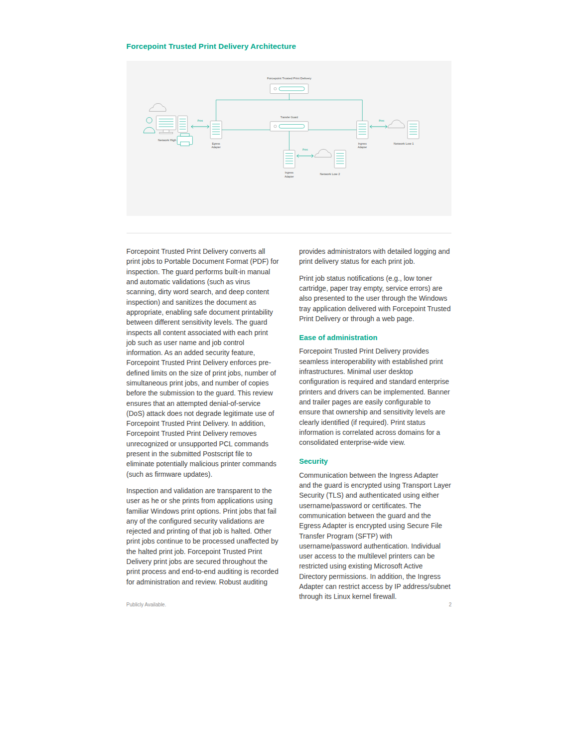Forcepoint Trusted Print Delivery Architecture
Forcepoint Trusted Print Delivery Transfer Guard Egress Adapter Ingress Adapter Ingress Adapter Network High Print Network Low 1 Print Network Low 2 Print
Forcepoint Trusted Print Delivery converts all print jobs to Portable Document Format (PDF) for inspection. The guard performs built-in manual and automatic validations (such as virus scanning, dirty word search, and deep content inspection) and sanitizes the document as appropriate, enabling safe document printability between different sensitivity levels. The guard inspects all content associated with each print job such as user name and job control information. As an added security feature, Forcepoint Trusted Print Delivery enforces pre-defined limits on the size of print jobs, number of simultaneous print jobs, and number of copies before the submission to the guard. This review ensures that an attempted denial-of-service (DoS) attack does not degrade legitimate use of Forcepoint Trusted Print Delivery. In addition, Forcepoint Trusted Print Delivery removes unrecognized or unsupported PCL commands present in the submitted Postscript file to eliminate potentially malicious printer commands (such as firmware updates).
Inspection and validation are transparent to the user as he or she prints from applications using familiar Windows print options. Print jobs that fail any of the configured security validations are rejected and printing of that job is halted. Other print jobs continue to be processed unaffected by the halted print job. Forcepoint Trusted Print Delivery print jobs are secured throughout the print process and end-to-end auditing is recorded for administration and review. Robust auditing provides administrators with detailed logging and print delivery status for each print job.
Print job status notifications (e.g., low toner cartridge, paper tray empty, service errors) are also presented to the user through the Windows tray application delivered with Forcepoint Trusted Print Delivery or through a web page.
Ease of administration
Forcepoint Trusted Print Delivery provides seamless interoperability with established print infrastructures. Minimal user desktop configuration is required and standard enterprise printers and drivers can be implemented. Banner and trailer pages are easily configurable to ensure that ownership and sensitivity levels are clearly identified (if required). Print status information is correlated across domains for a consolidated enterprise-wide view.
Security
Communication between the Ingress Adapter and the guard is encrypted using Transport Layer Security (TLS) and authenticated using either username/password or certificates. The communication between the guard and the Egress Adapter is encrypted using Secure File Transfer Program (SFTP) with username/password authentication. Individual user access to the multilevel printers can be restricted using existing Microsoft Active Directory permissions. In addition, the Ingress Adapter can restrict access by IP address/subnet through its Linux kernel firewall.
Publicly Available. 2